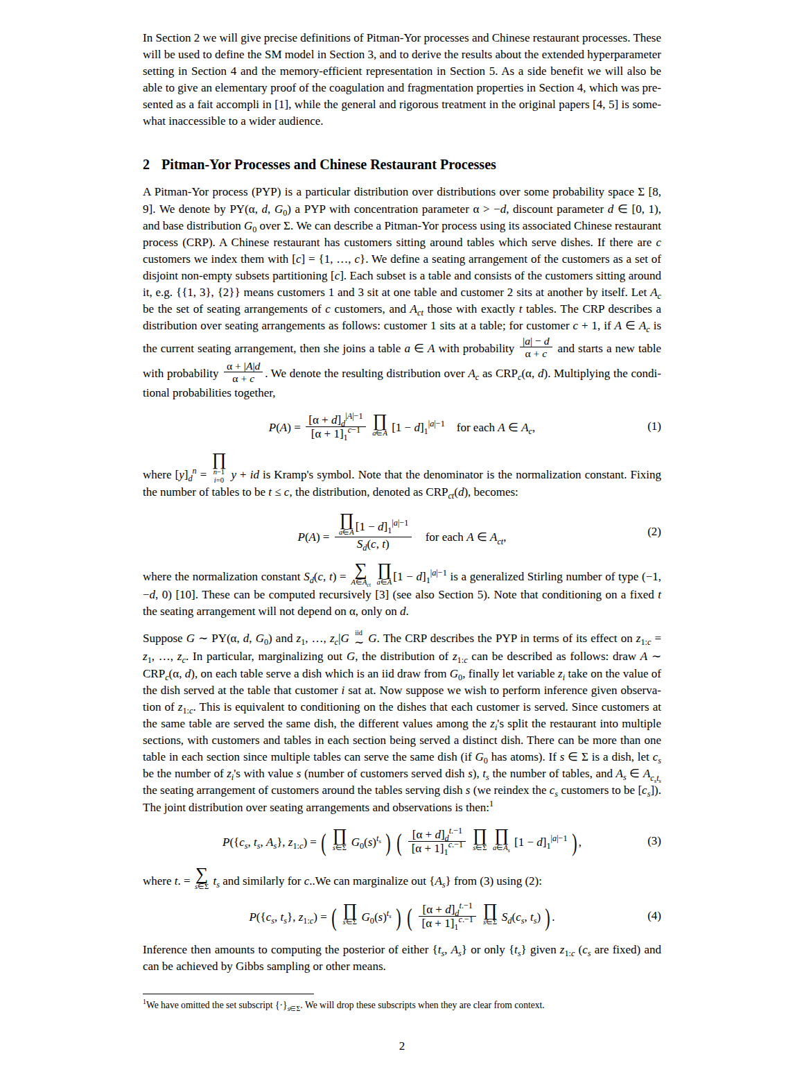In Section 2 we will give precise definitions of Pitman-Yor processes and Chinese restaurant processes. These will be used to define the SM model in Section 3, and to derive the results about the extended hyperparameter setting in Section 4 and the memory-efficient representation in Section 5. As a side benefit we will also be able to give an elementary proof of the coagulation and fragmentation properties in Section 4, which was presented as a fait accompli in [1], while the general and rigorous treatment in the original papers [4, 5] is somewhat inaccessible to a wider audience.
2 Pitman-Yor Processes and Chinese Restaurant Processes
A Pitman-Yor process (PYP) is a particular distribution over distributions over some probability space Σ [8, 9]. We denote by PY(α, d, G0) a PYP with concentration parameter α > −d, discount parameter d ∈ [0, 1), and base distribution G0 over Σ. We can describe a Pitman-Yor process using its associated Chinese restaurant process (CRP). A Chinese restaurant has customers sitting around tables which serve dishes. If there are c customers we index them with [c] = {1, …, c}. We define a seating arrangement of the customers as a set of disjoint non-empty subsets partitioning [c]. Each subset is a table and consists of the customers sitting around it, e.g. {{1, 3}, {2}} means customers 1 and 3 sit at one table and customer 2 sits at another by itself. Let Ac be the set of seating arrangements of c customers, and Act those with exactly t tables. The CRP describes a distribution over seating arrangements as follows: customer 1 sits at a table; for customer c + 1, if A ∈ Ac is the current seating arrangement, then she joins a table a ∈ A with probability |a| − d α + c and starts a new table with probability α + |A|d α + c. We denote the resulting distribution over Ac as CRPc(α, d). Multiplying the conditional probabilities together,
P(A) = [α + d]d|A|−1 [α + 1]1c−1 ∏a∈A [1 − d]1|a|−1 for each A ∈ Ac, (1)
where [y]dn = ∏n−1 i=0 y + id is Kramp's symbol. Note that the denominator is the normalization constant. Fixing the number of tables to be t ≤ c, the distribution, denoted as CRPct(d), becomes:
P(A) = ∏a∈A[1 − d]1|a|−1 Sd(c, t) for each A ∈ Act, (2)
where the normalization constant Sd(c, t) = ∑A∈Act ∏a∈A[1 − d]1|a|−1 is a generalized Stirling number of type (−1, −d, 0) [10]. These can be computed recursively [3] (see also Section 5). Note that conditioning on a fixed t the seating arrangement will not depend on α, only on d.
Suppose G ∼ PY(α, d, G0) and z1, …, zc|G iid∼ G. The CRP describes the PYP in terms of its effect on z1:c = z1, …, zc. In particular, marginalizing out G, the distribution of z1:c can be described as follows: draw A ∼ CRPc(α, d), on each table serve a dish which is an iid draw from G0, finally let variable zi take on the value of the dish served at the table that customer i sat at. Now suppose we wish to perform inference given observation of z1:c. This is equivalent to conditioning on the dishes that each customer is served. Since customers at the same table are served the same dish, the different values among the zi's split the restaurant into multiple sections, with customers and tables in each section being served a distinct dish. There can be more than one table in each section since multiple tables can serve the same dish (if G0 has atoms). If s ∈ Σ is a dish, let cs be the number of zi's with value s (number of customers served dish s), ts the number of tables, and As ∈ Acsts the seating arrangement of customers around the tables serving dish s (we reindex the cs customers to be [cs]). The joint distribution over seating arrangements and observations is then:1
P({cs, ts, As}, z1:c) = ( ∏s∈Σ G0(s)ts ) ( [α + d]dt.−1 [α + 1]1c.−1 ∏s∈Σ ∏a∈As [1 − d]1|a|−1 ), (3)
where t. = ∑s∈Σ ts and similarly for c..We can marginalize out {As} from (3) using (2):
P({cs, ts}, z1:c) = ( ∏s∈Σ G0(s)ts ) ( [α + d]dt.−1 [α + 1]1c.−1 ∏s∈Σ Sd(cs, ts) ). (4)
Inference then amounts to computing the posterior of either {ts, As} or only {ts} given z1:c (cs are fixed) and can be achieved by Gibbs sampling or other means.
1We have omitted the set subscript {·}s∈Σ. We will drop these subscripts when they are clear from context.
2